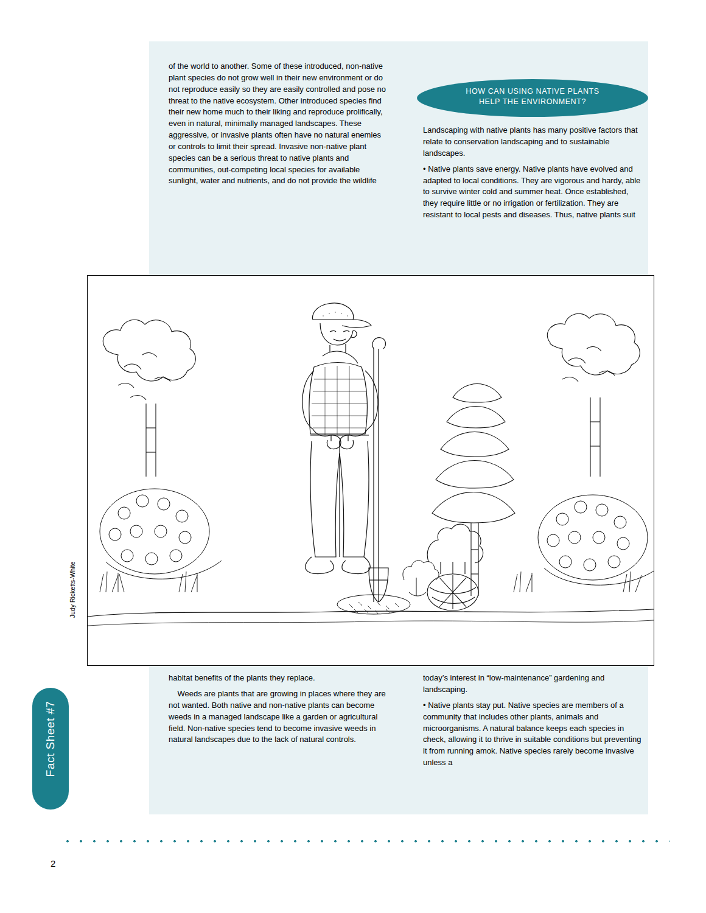HOW CAN USING NATIVE PLANTS
HELP THE ENVIRONMENT?
of the world to another. Some of these introduced, non-native plant species do not grow well in their new environment or do not reproduce easily so they are easily controlled and pose no threat to the native ecosystem. Other introduced species find their new home much to their liking and reproduce prolifically, even in natural, minimally managed landscapes. These aggressive, or invasive plants often have no natural enemies or controls to limit their spread. Invasive non-native plant species can be a serious threat to native plants and communities, out-competing local species for available sunlight, water and nutrients, and do not provide the wildlife
Landscaping with native plants has many positive factors that relate to conservation landscaping and to sustainable landscapes.
Native plants save energy. Native plants have evolved and adapted to local conditions. They are vigorous and hardy, able to survive winter cold and summer heat. Once established, they require little or no irrigation or fertilization. They are resistant to local pests and diseases. Thus, native plants suit
Judy Ricketts-White
habitat benefits of the plants they replace.
Weeds are plants that are growing in places where they are not wanted. Both native and non-native plants can become weeds in a managed landscape like a garden or agricultural field. Non-native species tend to become invasive weeds in natural landscapes due to the lack of natural controls.
today’s interest in “low-maintenance” gardening and landscaping.
Native plants stay put. Native species are members of a community that includes other plants, animals and microorganisms. A natural balance keeps each species in check, allowing it to thrive in suitable conditions but preventing it from running amok. Native species rarely become invasive unless a
Fact Sheet #7
2